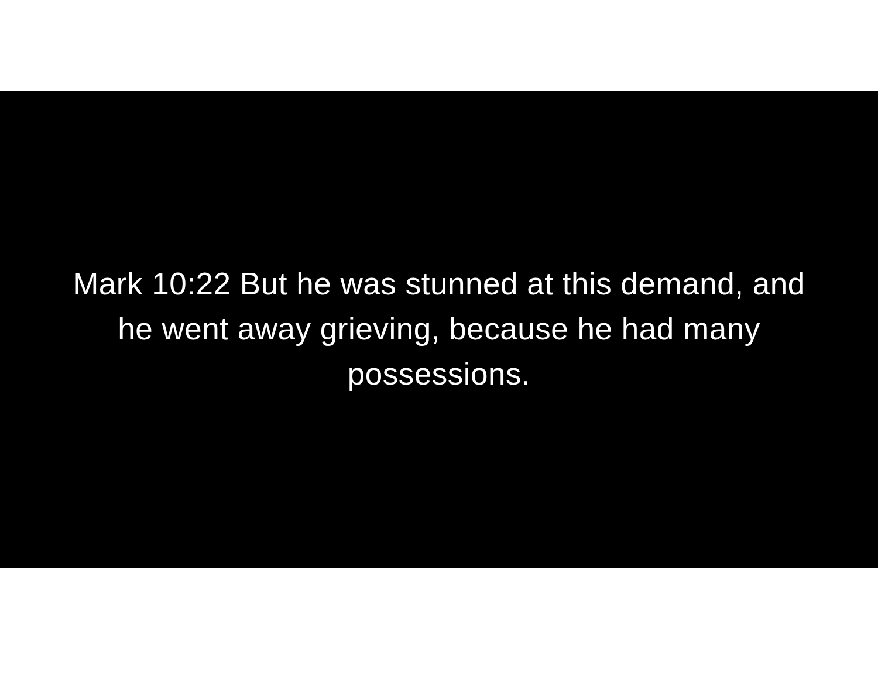Mark 10:22 But he was stunned at this demand, and he went away grieving, because he had many possessions.